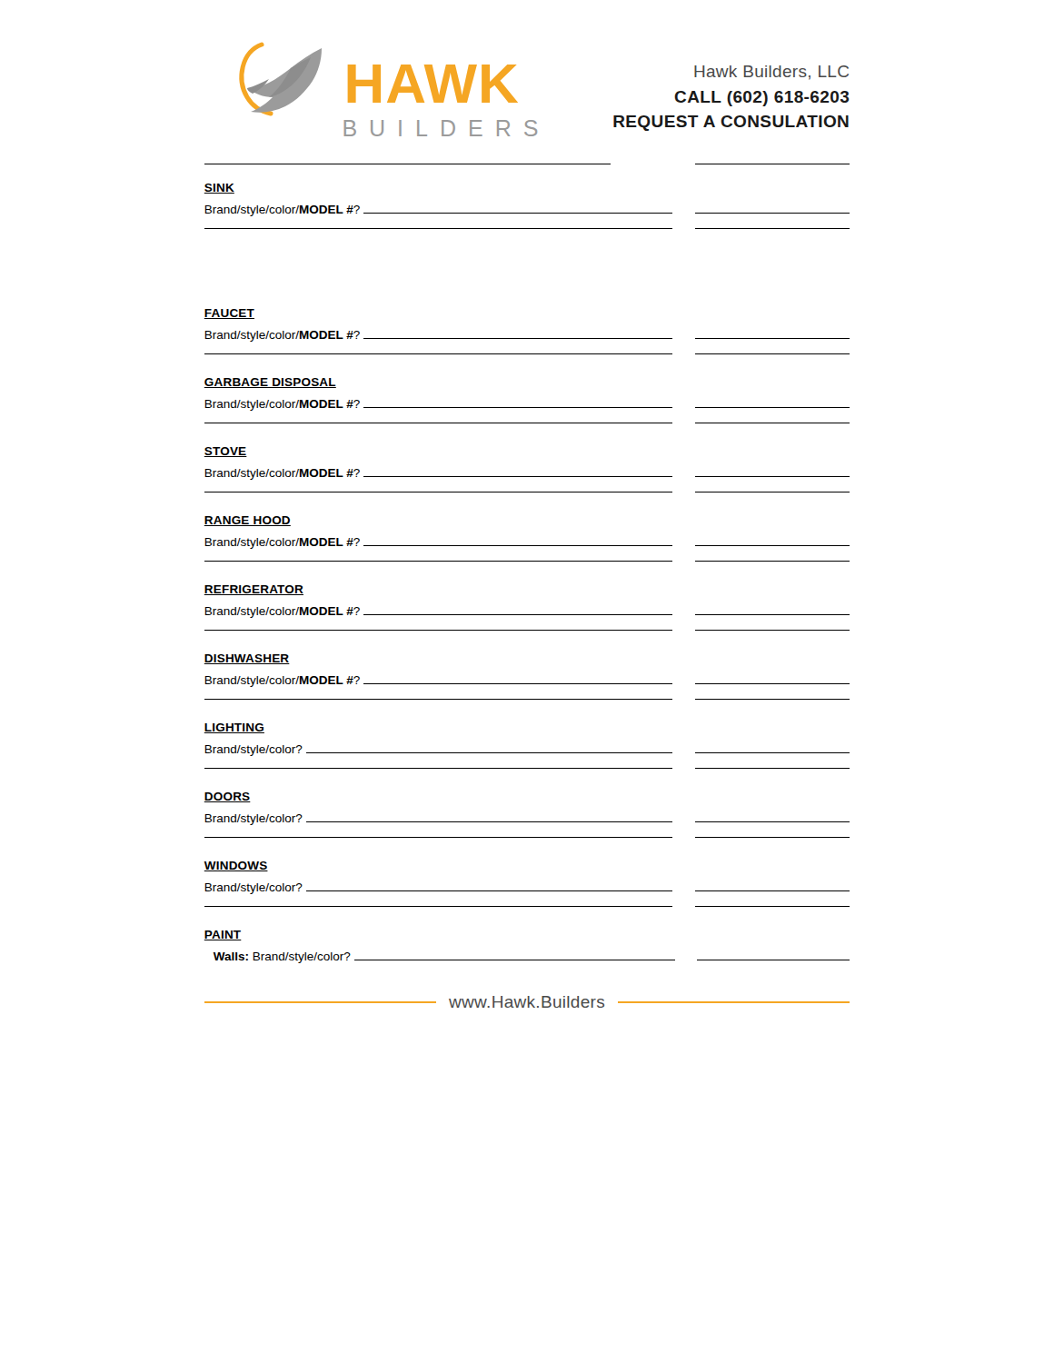HAWK
BUILDERS
Hawk Builders, LLC
CALL (602) 618-6203
REQUEST A CONSULATION
SINK
Brand/style/color/MODEL #?
FAUCET
Brand/style/color/MODEL #?
GARBAGE DISPOSAL
Brand/style/color/MODEL #?
STOVE
Brand/style/color/MODEL #?
RANGE HOOD
Brand/style/color/MODEL #?
REFRIGERATOR
Brand/style/color/MODEL #?
DISHWASHER
Brand/style/color/MODEL #?
LIGHTING
Brand/style/color?
DOORS
Brand/style/color?
WINDOWS
Brand/style/color?
PAINT
Walls: Brand/style/color?
www.Hawk.Builders